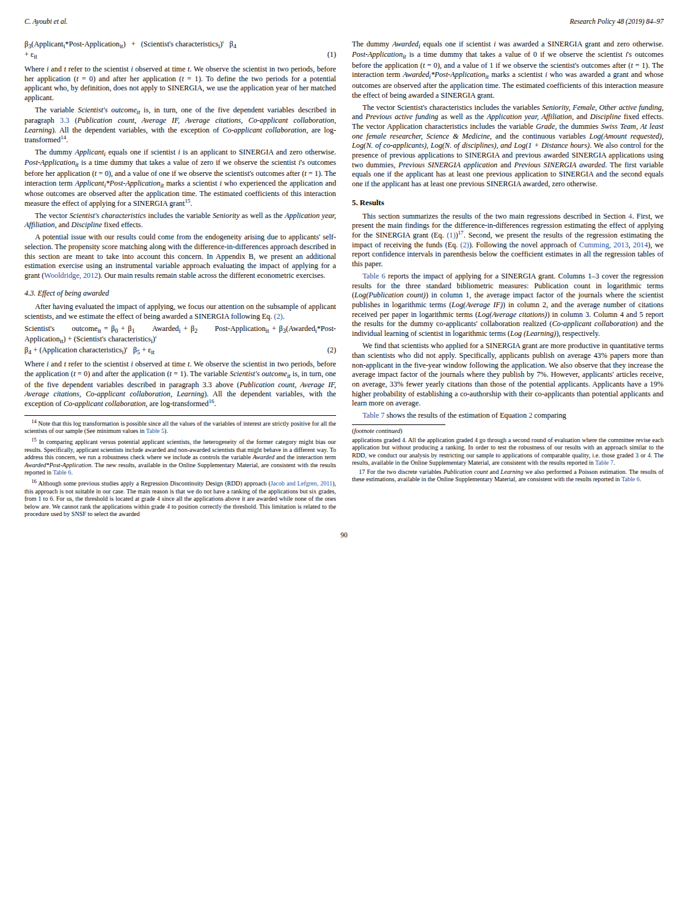C. Ayoubi et al.
Research Policy 48 (2019) 84–97
β3(Applicanti*Post-Applicationit) + (Scientist's characteristicsi)' β4 + εit (1)
Where i and t refer to the scientist i observed at time t. We observe the scientist in two periods, before her application (t = 0) and after her application (t = 1). To define the two periods for a potential applicant who, by definition, does not apply to SINERGIA, we use the application year of her matched applicant.
The variable Scientist's outcomeit is, in turn, one of the five dependent variables described in paragraph 3.3 (Publication count, Average IF, Average citations, Co-applicant collaboration, Learning). All the dependent variables, with the exception of Co-applicant collaboration, are log-transformed14.
The dummy Applicanti equals one if scientist i is an applicant to SINERGIA and zero otherwise. Post-Applicationit is a time dummy that takes a value of zero if we observe the scientist i's outcomes before her application (t = 0), and a value of one if we observe the scientist's outcomes after (t = 1). The interaction term Applicanti*Post-Applicationit marks a scientist i who experienced the application and whose outcomes are observed after the application time. The estimated coefficients of this interaction measure the effect of applying for a SINERGIA grant15.
The vector Scientist's characteristics includes the variable Seniority as well as the Application year, Affiliation, and Discipline fixed effects.
A potential issue with our results could come from the endogeneity arising due to applicants' self-selection. The propensity score matching along with the difference-in-differences approach described in this section are meant to take into account this concern. In Appendix B, we present an additional estimation exercise using an instrumental variable approach evaluating the impact of applying for a grant (Wooldridge, 2012). Our main results remain stable across the different econometric exercises.
4.3. Effect of being awarded
After having evaluated the impact of applying, we focus our attention on the subsample of applicant scientists, and we estimate the effect of being awarded a SINERGIA following Eq. (2).
Scientist's outcomeit = β0 + β1 Awardedi + β2 Post-Applicationit + β3(Awardedi*Post-Applicationit) + (Scientist's characteristicsi)' β4 + (Application characteristicsi)' β5 + εit (2)
Where i and t refer to the scientist i observed at time t. We observe the scientist in two periods, before the application (t = 0) and after the application (t = 1). The variable Scientist's outcomeit is, in turn, one of the five dependent variables described in paragraph 3.3 above (Publication count, Average IF, Average citations, Co-applicant collaboration, Learning). All the dependent variables, with the exception of Co-applicant collaboration, are log-transformed16.
14 Note that this log transformation is possible since all the values of the variables of interest are strictly positive for all the scientists of our sample (See minimum values in Table 5).
15 In comparing applicant versus potential applicant scientists, the heterogeneity of the former category might bias our results. Specifically, applicant scientists include awarded and non-awarded scientists that might behave in a different way. To address this concern, we run a robustness check where we include as controls the variable Awarded and the interaction term Awarded*Post-Application. The new results, available in the Online Supplementary Material, are consistent with the results reported in Table 6.
16 Although some previous studies apply a Regression Discontinuity Design (RDD) approach (Jacob and Lefgren, 2011), this approach is not suitable in our case. The main reason is that we do not have a ranking of the applications but six grades, from 1 to 6. For us, the threshold is located at grade 4 since all the applications above it are awarded while none of the ones below are. We cannot rank the applications within grade 4 to position correctly the threshold. This limitation is related to the procedure used by SNSF to select the awarded
The dummy Awardedi equals one if scientist i was awarded a SINERGIA grant and zero otherwise. Post-Applicationit is a time dummy that takes a value of 0 if we observe the scientist i's outcomes before the application (t = 0), and a value of 1 if we observe the scientist's outcomes after (t = 1). The interaction term Awardedi*Post-Applicationit marks a scientist i who was awarded a grant and whose outcomes are observed after the application time. The estimated coefficients of this interaction measure the effect of being awarded a SINERGIA grant.
The vector Scientist's characteristics includes the variables Seniority, Female, Other active funding, and Previous active funding as well as the Application year, Affiliation, and Discipline fixed effects. The vector Application characteristics includes the variable Grade, the dummies Swiss Team, At least one female researcher, Science & Medicine, and the continuous variables Log(Amount requested), Log(N. of co-applicants), Log(N. of disciplines), and Log(1 + Distance hours). We also control for the presence of previous applications to SINERGIA and previous awarded SINERGIA applications using two dummies, Previous SINERGIA application and Previous SINERGIA awarded. The first variable equals one if the applicant has at least one previous application to SINERGIA and the second equals one if the applicant has at least one previous SINERGIA awarded, zero otherwise.
5. Results
This section summarizes the results of the two main regressions described in Section 4. First, we present the main findings for the difference-in-differences regression estimating the effect of applying for the SINERGIA grant (Eq. (1))17. Second, we present the results of the regression estimating the impact of receiving the funds (Eq. (2)). Following the novel approach of Cumming, 2013, 2014), we report confidence intervals in parenthesis below the coefficient estimates in all the regression tables of this paper.
Table 6 reports the impact of applying for a SINERGIA grant. Columns 1–3 cover the regression results for the three standard bibliometric measures: Publication count in logarithmic terms (Log(Publication count)) in column 1, the average impact factor of the journals where the scientist publishes in logarithmic terms (Log(Average IF)) in column 2, and the average number of citations received per paper in logarithmic terms (Log(Average citations)) in column 3. Column 4 and 5 report the results for the dummy co-applicants' collaboration realized (Co-applicant collaboration) and the individual learning of scientist in logarithmic terms (Log (Learning)), respectively.
We find that scientists who applied for a SINERGIA grant are more productive in quantitative terms than scientists who did not apply. Specifically, applicants publish on average 43% papers more than non-applicant in the five-year window following the application. We also observe that they increase the average impact factor of the journals where they publish by 7%. However, applicants' articles receive, on average, 33% fewer yearly citations than those of the potential applicants. Applicants have a 19% higher probability of establishing a co-authorship with their co-applicants than potential applicants and learn more on average.
Table 7 shows the results of the estimation of Equation 2 comparing
(footnote continued)
applications graded 4. All the application graded 4 go through a second round of evaluation where the committee revise each application but without producing a ranking. In order to test the robustness of our results with an approach similar to the RDD, we conduct our analysis by restricting our sample to applications of comparable quality, i.e. those graded 3 or 4. The results, available in the Online Supplementary Material, are consistent with the results reported in Table 7.
17 For the two discrete variables Publication count and Learning we also performed a Poisson estimation. The results of these estimations, available in the Online Supplementary Material, are consistent with the results reported in Table 6.
90